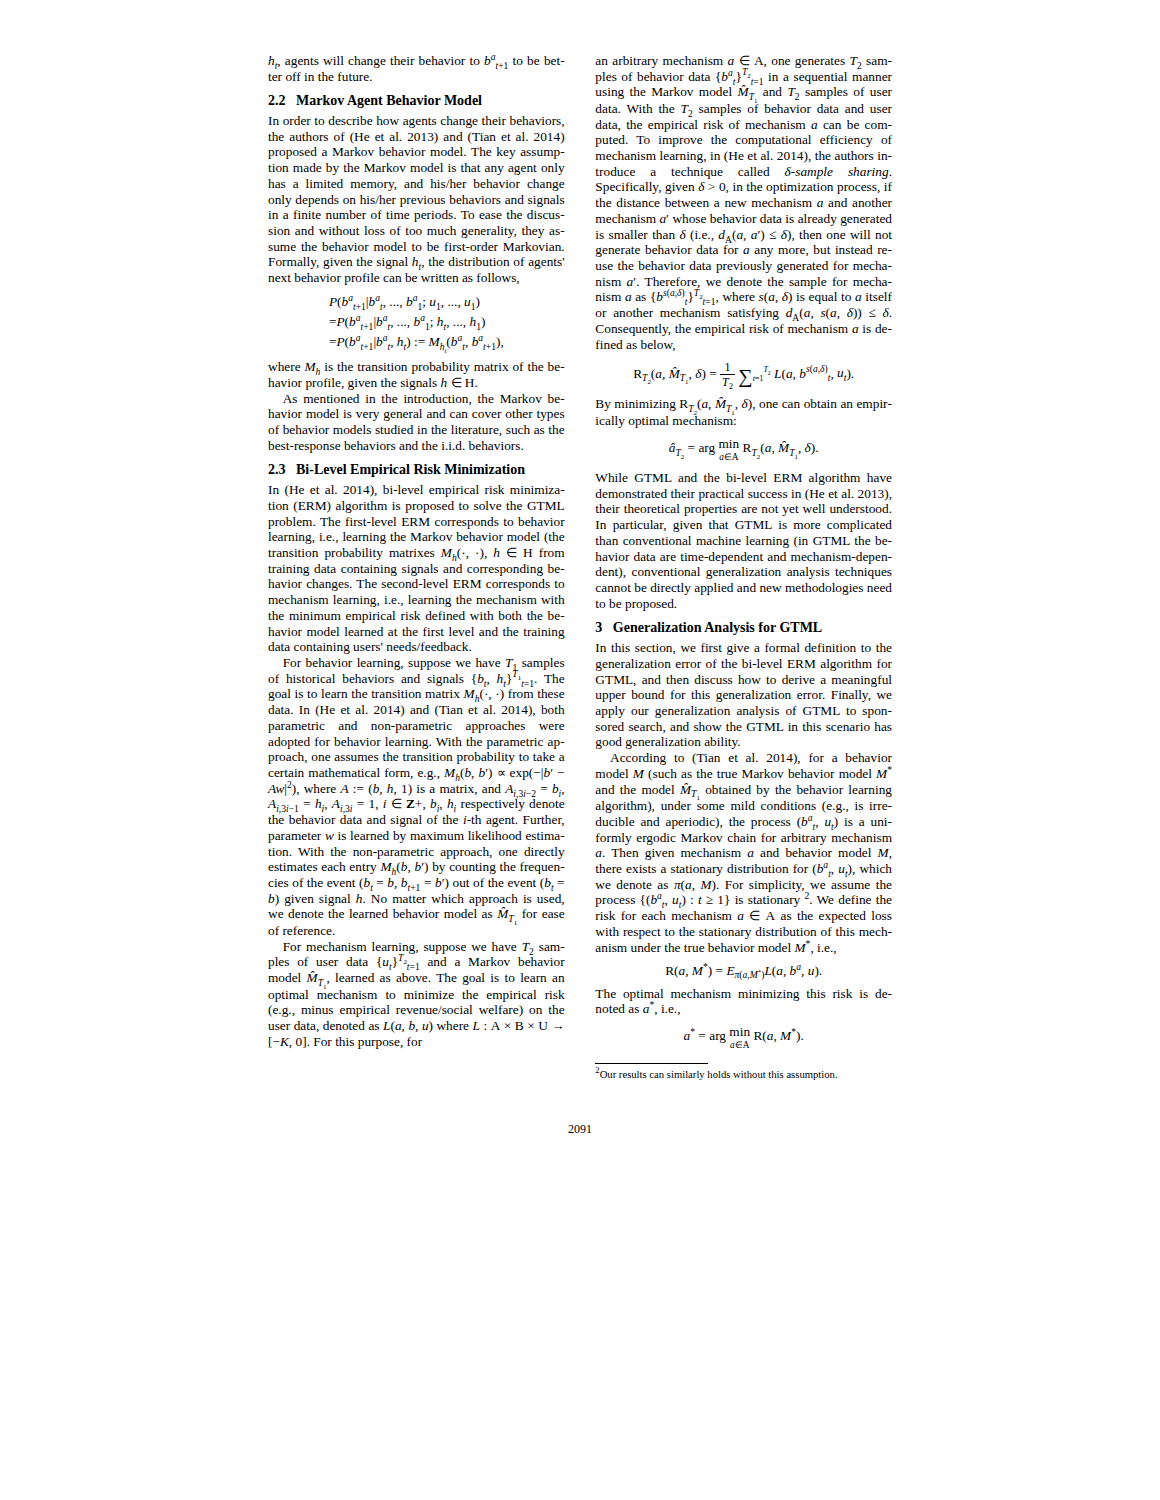ht, agents will change their behavior to bat+1 to be better off in the future.
2.2 Markov Agent Behavior Model
In order to describe how agents change their behaviors, the authors of (He et al. 2013) and (Tian et al. 2014) proposed a Markov behavior model. The key assumption made by the Markov model is that any agent only has a limited memory, and his/her behavior change only depends on his/her previous behaviors and signals in a finite number of time periods. To ease the discussion and without loss of too much generality, they assume the behavior model to be first-order Markovian. Formally, given the signal ht, the distribution of agents' next behavior profile can be written as follows,
P(bat+1|bat, ..., ba1; u1, ..., u1)
=P(bat+1|bat, ..., ba1; ht, ..., h1)
=P(bat+1|bat, ht) := Mht(bat, bat+1),
where Mh is the transition probability matrix of the behavior profile, given the signals h ∈ H.
As mentioned in the introduction, the Markov behavior model is very general and can cover other types of behavior models studied in the literature, such as the best-response behaviors and the i.i.d. behaviors.
2.3 Bi-Level Empirical Risk Minimization
In (He et al. 2014), bi-level empirical risk minimization (ERM) algorithm is proposed to solve the GTML problem. The first-level ERM corresponds to behavior learning, i.e., learning the Markov behavior model (the transition probability matrixes Mh(·, ·), h ∈ H from training data containing signals and corresponding behavior changes. The second-level ERM corresponds to mechanism learning, i.e., learning the mechanism with the minimum empirical risk defined with both the behavior model learned at the first level and the training data containing users' needs/feedback.
For behavior learning, suppose we have T1 samples of historical behaviors and signals {bt, ht}T1t=1. The goal is to learn the transition matrix Mh(·, ·) from these data. In (He et al. 2014) and (Tian et al. 2014), both parametric and non-parametric approaches were adopted for behavior learning. With the parametric approach, one assumes the transition probability to take a certain mathematical form, e.g., Mh(b, b′) ∝ exp(−|b′ − Aw|2), where A := (b, h, 1) is a matrix, and Ai,3i−2 = bi, Ai,3i−1 = hi, Ai,3i = 1, i ∈ Z+, bi, hi respectively denote the behavior data and signal of the i-th agent. Further, parameter w is learned by maximum likelihood estimation. With the non-parametric approach, one directly estimates each entry Mh(b, b′) by counting the frequencies of the event (bt = b, bt+1 = b′) out of the event (bt = b) given signal h. No matter which approach is used, we denote the learned behavior model as M̂T1 for ease of reference.
For mechanism learning, suppose we have T2 samples of user data {ut}T2t=1 and a Markov behavior model M̂T1, learned as above. The goal is to learn an optimal mechanism to minimize the empirical risk (e.g., minus empirical revenue/social welfare) on the user data, denoted as L(a, b, u) where L : A × B × U → [−K, 0]. For this purpose, for
an arbitrary mechanism a ∈ A, one generates T2 samples of behavior data {bat}T2t=1 in a sequential manner using the Markov model M̂T1 and T2 samples of user data. With the T2 samples of behavior data and user data, the empirical risk of mechanism a can be computed. To improve the computational efficiency of mechanism learning, in (He et al. 2014), the authors introduce a technique called δ-sample sharing. Specifically, given δ > 0, in the optimization process, if the distance between a new mechanism a and another mechanism a′ whose behavior data is already generated is smaller than δ (i.e., dA(a, a′) ≤ δ), then one will not generate behavior data for a any more, but instead reuse the behavior data previously generated for mechanism a′. Therefore, we denote the sample for mechanism a as {bs(a,δ)t}T2t=1, where s(a, δ) is equal to a itself or another mechanism satisfying dA(a, s(a, δ)) ≤ δ. Consequently, the empirical risk of mechanism a is defined as below,
RT2(a, M̂T1, δ) = 1 T2 ∑t=1T2 L(a, bs(a,δ)t, ut).
By minimizing RT2(a, M̂T1, δ), one can obtain an empirically optimal mechanism:
âT2 = arg min a∈A RT2(a, M̂T1, δ).
While GTML and the bi-level ERM algorithm have demonstrated their practical success in (He et al. 2013), their theoretical properties are not yet well understood. In particular, given that GTML is more complicated than conventional machine learning (in GTML the behavior data are time-dependent and mechanism-dependent), conventional generalization analysis techniques cannot be directly applied and new methodologies need to be proposed.
3 Generalization Analysis for GTML
In this section, we first give a formal definition to the generalization error of the bi-level ERM algorithm for GTML, and then discuss how to derive a meaningful upper bound for this generalization error. Finally, we apply our generalization analysis of GTML to sponsored search, and show the GTML in this scenario has good generalization ability.
According to (Tian et al. 2014), for a behavior model M (such as the true Markov behavior model M* and the model M̂T1 obtained by the behavior learning algorithm), under some mild conditions (e.g., is irreducible and aperiodic), the process (bat, ut) is a uniformly ergodic Markov chain for arbitrary mechanism a. Then given mechanism a and behavior model M, there exists a stationary distribution for (bat, ut), which we denote as π(a, M). For simplicity, we assume the process {(bat, ut) : t ≥ 1} is stationary 2. We define the risk for each mechanism a ∈ A as the expected loss with respect to the stationary distribution of this mechanism under the true behavior model M*, i.e.,
R(a, M*) = Eπ(a,M*)L(a, ba, u).
The optimal mechanism minimizing this risk is denoted as a*, i.e.,
a* = arg min a∈A R(a, M*).
2Our results can similarly holds without this assumption.
2091